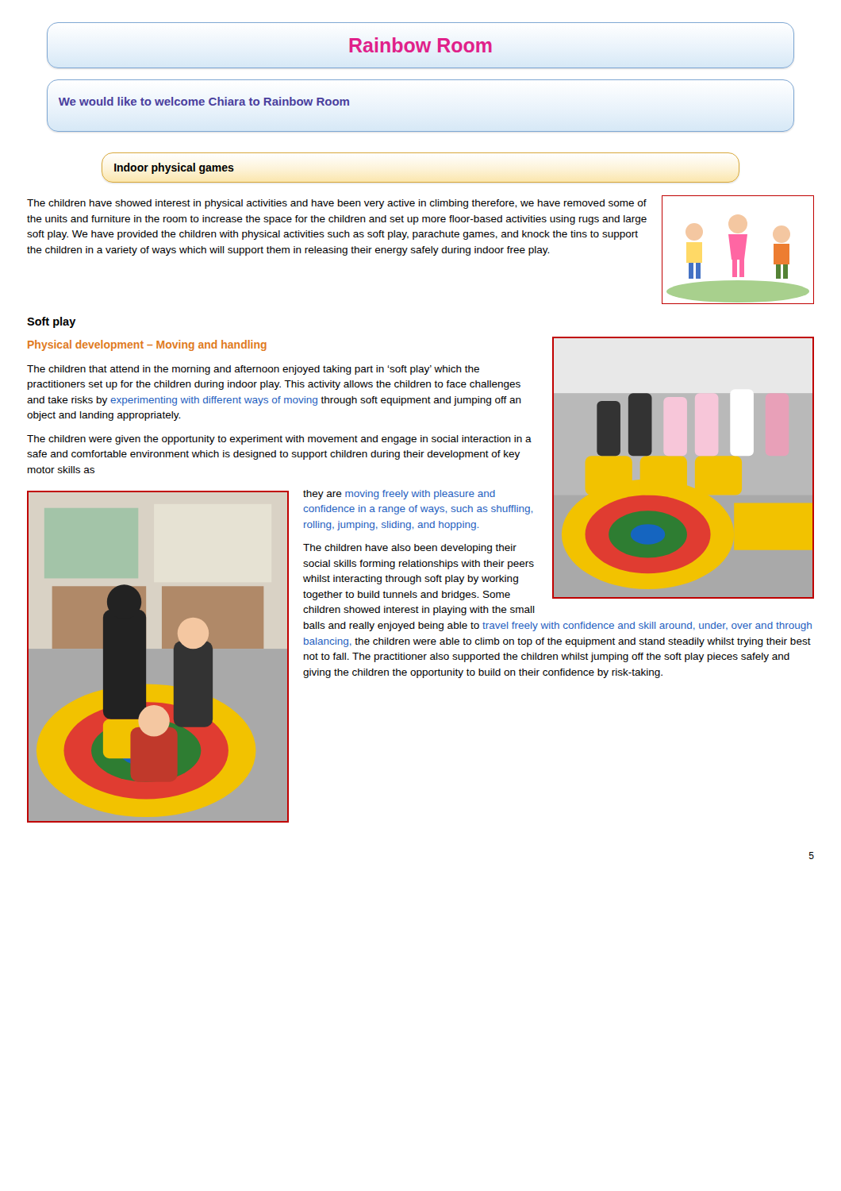Rainbow Room
We would like to welcome Chiara to Rainbow Room
Indoor physical games
The children have showed interest in physical activities and have been very active in climbing therefore, we have removed some of the units and furniture in the room to increase the space for the children and set up more floor-based activities using rugs and large soft play. We have provided the children with physical activities such as soft play, parachute games, and knock the tins to support the children in a variety of ways which will support them in releasing their energy safely during indoor free play.
Soft play
Physical development – Moving and handling
The children that attend in the morning and afternoon enjoyed taking part in ‘soft play’ which the practitioners set up for the children during indoor play. This activity allows the children to face challenges and take risks by experimenting with different ways of moving through soft equipment and jumping off an object and landing appropriately.
The children were given the opportunity to experiment with movement and engage in social interaction in a safe and comfortable environment which is designed to support children during their development of key motor skills as
they are moving freely with pleasure and confidence in a range of ways, such as shuffling, rolling, jumping, sliding, and hopping.
The children have also been developing their social skills forming relationships with their peers whilst interacting through soft play by working together to build tunnels and bridges. Some children showed interest in playing with the small balls and really enjoyed being able to travel freely with confidence and skill around, under, over and through balancing, the children were able to climb on top of the equipment and stand steadily whilst trying their best not to fall. The practitioner also supported the children whilst jumping off the soft play pieces safely and giving the children the opportunity to build on their confidence by risk-taking.
5